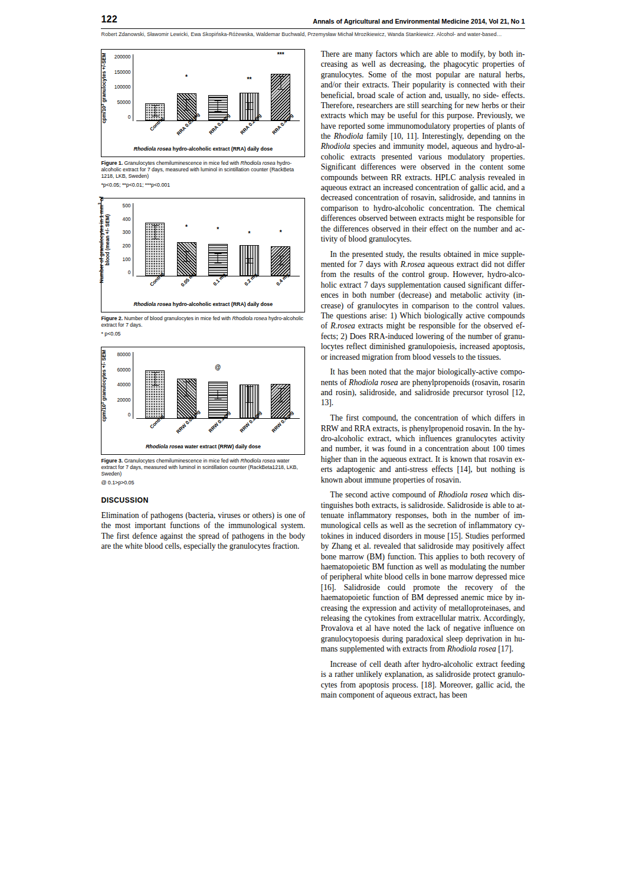122
Annals of Agricultural and Environmental Medicine 2014, Vol 21, No 1
Robert Zdanowski, Sławomir Lewicki, Ewa Skopińska-Różewska, Waldemar Buchwald, Przemysław Michał Mrozikiewicz, Wanda Stankiewicz. Alcohol- and water-based…
cpm/103 granulocytes +/-SEM
200000
150000
100000
50000
0
*
**
***
Control
RRA 0.05 mg
RRA 0.1 mg
RRA 0.2 mg
RRA 0.4 mg
Rhodiola rosea hydro-alcoholic extract (RRA) daily dose
Figure 1. Granulocytes chemiluminescence in mice fed with Rhodiola rosea hydro-alcoholic extract for 7 days, measured with luminol in scintillation counter (RackBeta 1218, LKB, Sweden)
*p<0.05; **p<0.01; ***p<0.001
Number of granulocytes in 1 mm3 of blood (mean +/- SEM)
500
400
300
200
100
0
*
*
*
*
Control
0.05 mg
0.1 mg
0.2 mg
0.4 mg
Rhodiola rosea hydro-alcoholic extract (RRA) daily dose
Figure 2. Number of blood granulocytes in mice fed with Rhodiola rosea hydro-alcoholic extract for 7 days.
* p<0.05
cpm/103 granulocytes +/- SEM
80000
60000
40000
20000
0
@
Control
RRW 0.05 mg
RRW 0.1 mg
RRW 0.2 mg
RRW 0.4 mg
Rhodiola rosea water extract (RRW) daily dose
Figure 3. Granulocytes chemiluminescence in mice fed with Rhodiola rosea water extract for 7 days, measured with luminol in scintillation counter (RackBeta1218, LKB, Sweden)
@ 0.1>p>0.05
DISCUSSION
Elimination of pathogens (bacteria, viruses or others) is one of the most important functions of the immunological system. The first defence against the spread of pathogens in the body are the white blood cells, especially the granulocytes fraction.
There are many factors which are able to modify, by both increasing as well as decreasing, the phagocytic properties of granulocytes. Some of the most popular are natural herbs, and/or their extracts. Their popularity is connected with their beneficial, broad scale of action and, usually, no side- effects. Therefore, researchers are still searching for new herbs or their extracts which may be useful for this purpose. Previously, we have reported some immunomodulatory properties of plants of the Rhodiola family [10, 11]. Interestingly, depending on the Rhodiola species and immunity model, aqueous and hydro-alcoholic extracts presented various modulatory properties. Significant differences were observed in the content some compounds between RR extracts. HPLC analysis revealed in aqueous extract an increased concentration of gallic acid, and a decreased concentration of rosavin, salidroside, and tannins in comparison to hydro-alcoholic concentration. The chemical differences observed between extracts might be responsible for the differences observed in their effect on the number and activity of blood granulocytes.
In the presented study, the results obtained in mice supplemented for 7 days with R.rosea aqueous extract did not differ from the results of the control group. However, hydro-alcoholic extract 7 days supplementation caused significant differences in both number (decrease) and metabolic activity (increase) of granulocytes in comparison to the control values. The questions arise: 1) Which biologically active compounds of R.rosea extracts might be responsible for the observed effects; 2) Does RRA-induced lowering of the number of granulocytes reflect diminished granulopoiesis, increased apoptosis, or increased migration from blood vessels to the tissues.
It has been noted that the major biologically-active components of Rhodiola rosea are phenylpropenoids (rosavin, rosarin and rosin), salidroside, and salidroside precursor tyrosol [12, 13].
The first compound, the concentration of which differs in RRW and RRA extracts, is phenylpropenoid rosavin. In the hydro-alcoholic extract, which influences granulocytes activity and number, it was found in a concentration about 100 times higher than in the aqueous extract. It is known that rosavin exerts adaptogenic and anti-stress effects [14], but nothing is known about immune properties of rosavin.
The second active compound of Rhodiola rosea which distinguishes both extracts, is salidroside. Salidroside is able to attenuate inflammatory responses, both in the number of immunological cells as well as the secretion of inflammatory cytokines in induced disorders in mouse [15]. Studies performed by Zhang et al. revealed that salidroside may positively affect bone marrow (BM) function. This applies to both recovery of haematopoietic BM function as well as modulating the number of peripheral white blood cells in bone marrow depressed mice [16]. Salidroside could promote the recovery of the haematopoietic function of BM depressed anemic mice by increasing the expression and activity of metalloproteinases, and releasing the cytokines from extracellular matrix. Accordingly, Provalova et al have noted the lack of negative influence on granulocytopoesis during paradoxical sleep deprivation in humans supplemented with extracts from Rhodiola rosea [17].
Increase of cell death after hydro-alcoholic extract feeding is a rather unlikely explanation, as salidroside protect granulocytes from apoptosis process. [18]. Moreover, gallic acid, the main component of aqueous extract, has been